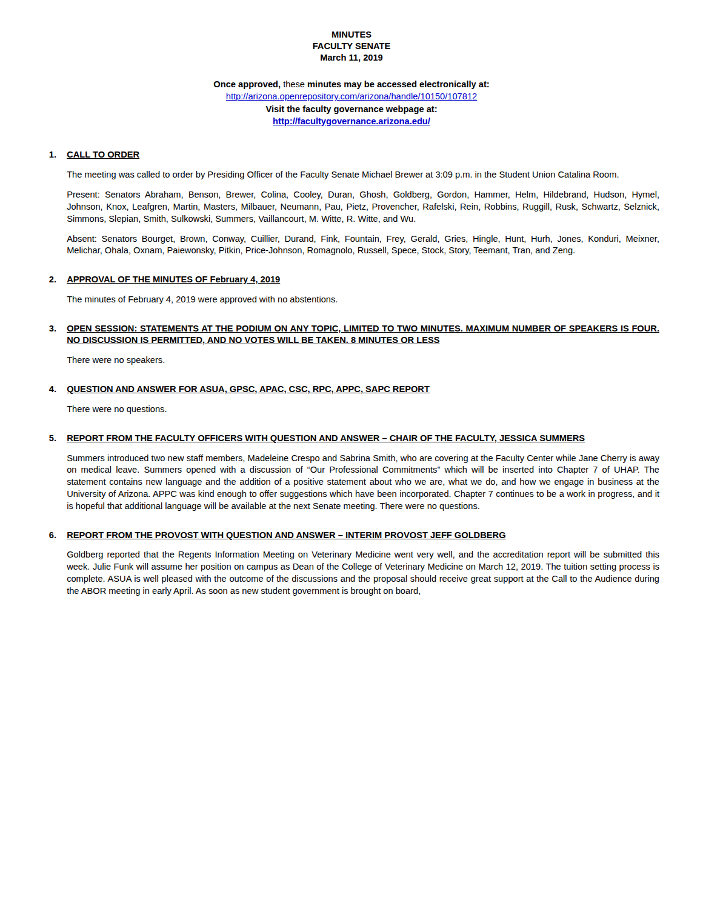MINUTES
FACULTY SENATE
March 11, 2019
Once approved, these minutes may be accessed electronically at:
http://arizona.openrepository.com/arizona/handle/10150/107812
Visit the faculty governance webpage at:
http://facultygovernance.arizona.edu/
1.
CALL TO ORDER
The meeting was called to order by Presiding Officer of the Faculty Senate Michael Brewer at 3:09 p.m. in the Student Union Catalina Room.
Present: Senators Abraham, Benson, Brewer, Colina, Cooley, Duran, Ghosh, Goldberg, Gordon, Hammer, Helm, Hildebrand, Hudson, Hymel, Johnson, Knox, Leafgren, Martin, Masters, Milbauer, Neumann, Pau, Pietz, Provencher, Rafelski, Rein, Robbins, Ruggill, Rusk, Schwartz, Selznick, Simmons, Slepian, Smith, Sulkowski, Summers, Vaillancourt, M. Witte, R. Witte, and Wu.
Absent: Senators Bourget, Brown, Conway, Cuillier, Durand, Fink, Fountain, Frey, Gerald, Gries, Hingle, Hunt, Hurh, Jones, Konduri, Meixner, Melichar, Ohala, Oxnam, Paiewonsky, Pitkin, Price-Johnson, Romagnolo, Russell, Spece, Stock, Story, Teemant, Tran, and Zeng.
2.
APPROVAL OF THE MINUTES OF February 4, 2019
The minutes of February 4, 2019 were approved with no abstentions.
3.
OPEN SESSION: STATEMENTS AT THE PODIUM ON ANY TOPIC, LIMITED TO TWO MINUTES. MAXIMUM NUMBER OF SPEAKERS IS FOUR. NO DISCUSSION IS PERMITTED, AND NO VOTES WILL BE TAKEN. 8 MINUTES OR LESS
There were no speakers.
4.
QUESTION AND ANSWER FOR ASUA, GPSC, APAC, CSC, RPC, APPC, SAPC REPORT
There were no questions.
5.
REPORT FROM THE FACULTY OFFICERS WITH QUESTION AND ANSWER – CHAIR OF THE FACULTY, JESSICA SUMMERS
Summers introduced two new staff members, Madeleine Crespo and Sabrina Smith, who are covering at the Faculty Center while Jane Cherry is away on medical leave. Summers opened with a discussion of “Our Professional Commitments” which will be inserted into Chapter 7 of UHAP. The statement contains new language and the addition of a positive statement about who we are, what we do, and how we engage in business at the University of Arizona. APPC was kind enough to offer suggestions which have been incorporated. Chapter 7 continues to be a work in progress, and it is hopeful that additional language will be available at the next Senate meeting. There were no questions.
6.
REPORT FROM THE PROVOST WITH QUESTION AND ANSWER – INTERIM PROVOST JEFF GOLDBERG
Goldberg reported that the Regents Information Meeting on Veterinary Medicine went very well, and the accreditation report will be submitted this week. Julie Funk will assume her position on campus as Dean of the College of Veterinary Medicine on March 12, 2019. The tuition setting process is complete. ASUA is well pleased with the outcome of the discussions and the proposal should receive great support at the Call to the Audience during the ABOR meeting in early April. As soon as new student government is brought on board,